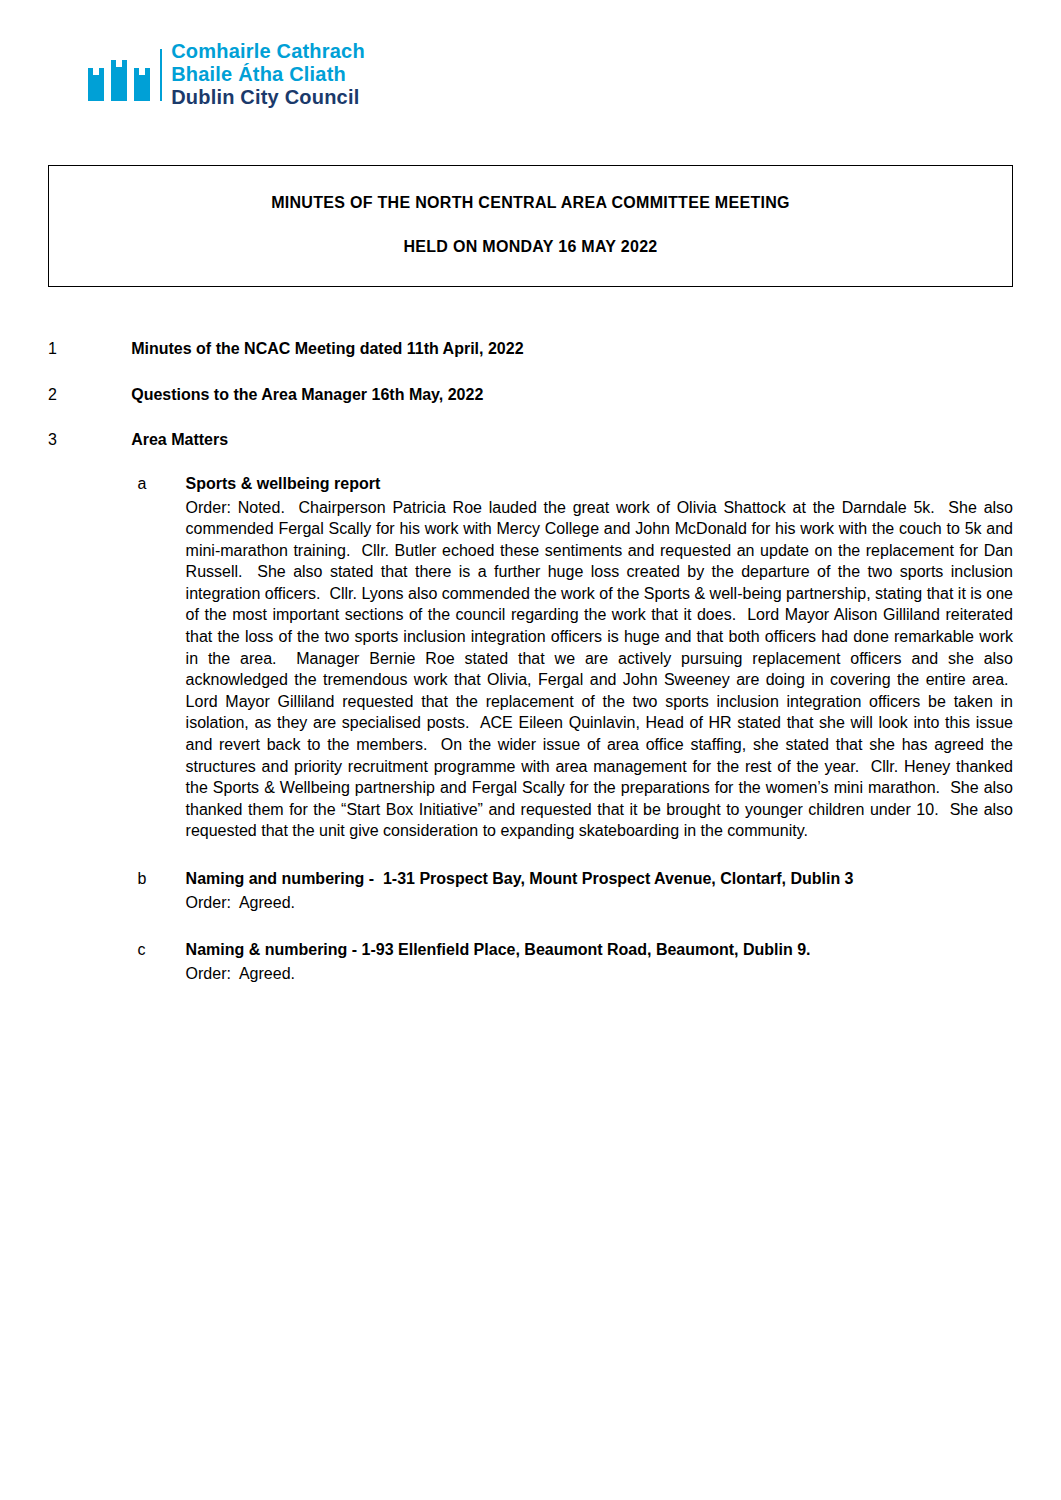Comhairle Cathrach
Bhaile Átha Cliath
Dublin City Council
MINUTES OF THE NORTH CENTRAL AREA COMMITTEE MEETING
HELD ON MONDAY 16 MAY 2022
Minutes of the NCAC Meeting dated 11th April, 2022
Questions to the Area Manager 16th May, 2022
Area Matters
Sports & wellbeing report
Order: Noted. Chairperson Patricia Roe lauded the great work of Olivia Shattock at the Darndale 5k. She also commended Fergal Scally for his work with Mercy College and John McDonald for his work with the couch to 5k and mini-marathon training. Cllr. Butler echoed these sentiments and requested an update on the replacement for Dan Russell. She also stated that there is a further huge loss created by the departure of the two sports inclusion integration officers. Cllr. Lyons also commended the work of the Sports & well-being partnership, stating that it is one of the most important sections of the council regarding the work that it does. Lord Mayor Alison Gilliland reiterated that the loss of the two sports inclusion integration officers is huge and that both officers had done remarkable work in the area. Manager Bernie Roe stated that we are actively pursuing replacement officers and she also acknowledged the tremendous work that Olivia, Fergal and John Sweeney are doing in covering the entire area. Lord Mayor Gilliland requested that the replacement of the two sports inclusion integration officers be taken in isolation, as they are specialised posts. ACE Eileen Quinlavin, Head of HR stated that she will look into this issue and revert back to the members. On the wider issue of area office staffing, she stated that she has agreed the structures and priority recruitment programme with area management for the rest of the year. Cllr. Heney thanked the Sports & Wellbeing partnership and Fergal Scally for the preparations for the women’s mini marathon. She also thanked them for the “Start Box Initiative” and requested that it be brought to younger children under 10. She also requested that the unit give consideration to expanding skateboarding in the community.
Naming and numbering - 1-31 Prospect Bay, Mount Prospect Avenue, Clontarf, Dublin 3
Order: Agreed.
Naming & numbering - 1-93 Ellenfield Place, Beaumont Road, Beaumont, Dublin 9.
Order: Agreed.